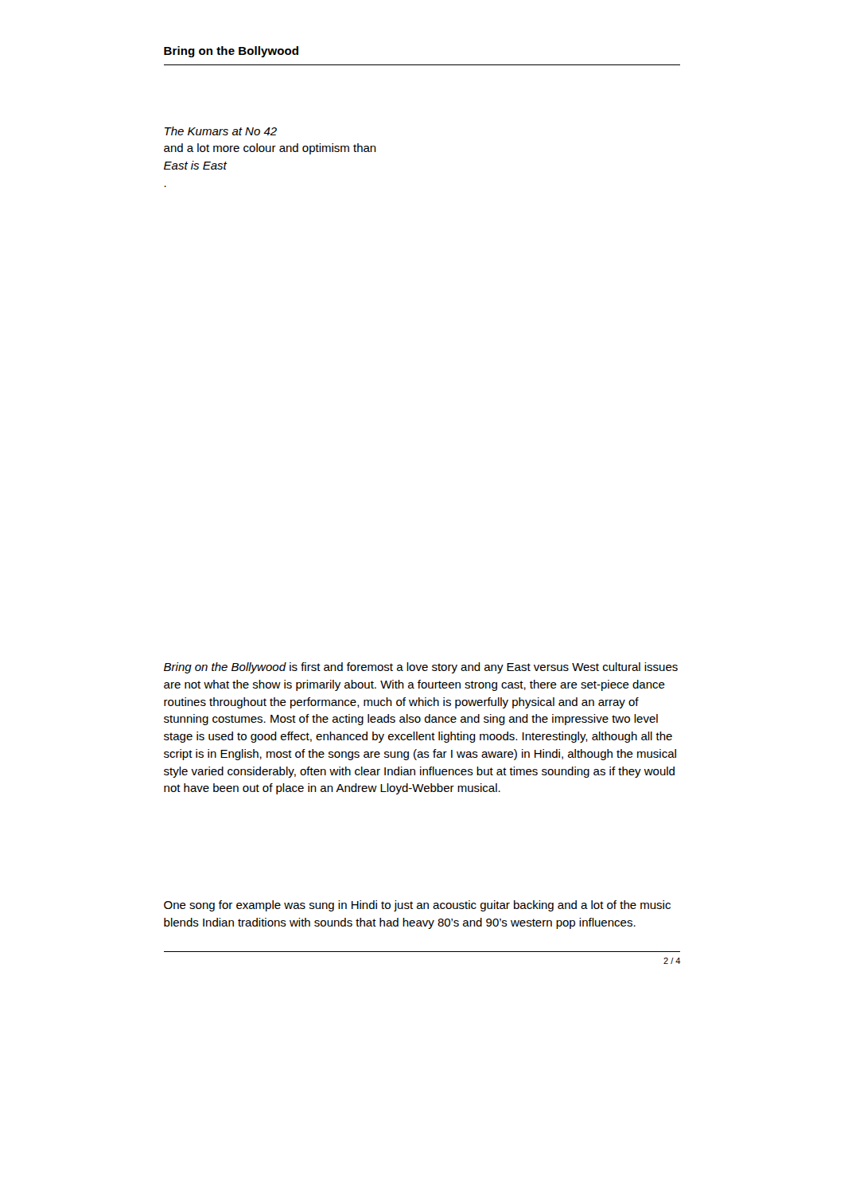Bring on the Bollywood
The Kumars at No 42
and a lot more colour and optimism than
East is East
.
Bring on the Bollywood is first and foremost a love story and any East versus West cultural issues are not what the show is primarily about. With a fourteen strong cast, there are set-piece dance routines throughout the performance, much of which is powerfully physical and an array of stunning costumes. Most of the acting leads also dance and sing and the impressive two level stage is used to good effect, enhanced by excellent lighting moods. Interestingly, although all the script is in English, most of the songs are sung (as far I was aware) in Hindi, although the musical style varied considerably, often with clear Indian influences but at times sounding as if they would not have been out of place in an Andrew Lloyd-Webber musical.
One song for example was sung in Hindi to just an acoustic guitar backing and a lot of the music blends Indian traditions with sounds that had heavy 80’s and 90’s western pop influences.
2 / 4